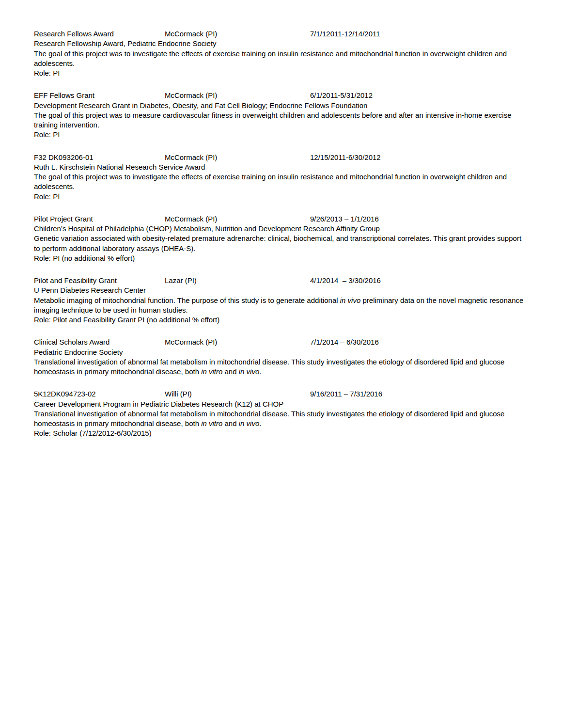Research Fellows Award McCormack (PI) 7/1/12011-12/14/2011
Research Fellowship Award, Pediatric Endocrine Society
The goal of this project was to investigate the effects of exercise training on insulin resistance and mitochondrial function in overweight children and adolescents.
Role: PI
EFF Fellows Grant McCormack (PI) 6/1/2011-5/31/2012
Development Research Grant in Diabetes, Obesity, and Fat Cell Biology; Endocrine Fellows Foundation
The goal of this project was to measure cardiovascular fitness in overweight children and adolescents before and after an intensive in-home exercise training intervention.
Role: PI
F32 DK093206-01 McCormack (PI) 12/15/2011-6/30/2012
Ruth L. Kirschstein National Research Service Award
The goal of this project was to investigate the effects of exercise training on insulin resistance and mitochondrial function in overweight children and adolescents.
Role: PI
Pilot Project Grant McCormack (PI) 9/26/2013 – 1/1/2016
Children’s Hospital of Philadelphia (CHOP) Metabolism, Nutrition and Development Research Affinity Group
Genetic variation associated with obesity-related premature adrenarche: clinical, biochemical, and transcriptional correlates. This grant provides support to perform additional laboratory assays (DHEA-S).
Role: PI (no additional % effort)
Pilot and Feasibility Grant Lazar (PI) 4/1/2014 – 3/30/2016
U Penn Diabetes Research Center
Metabolic imaging of mitochondrial function. The purpose of this study is to generate additional in vivo preliminary data on the novel magnetic resonance imaging technique to be used in human studies.
Role: Pilot and Feasibility Grant PI (no additional % effort)
Clinical Scholars Award McCormack (PI) 7/1/2014 – 6/30/2016
Pediatric Endocrine Society
Translational investigation of abnormal fat metabolism in mitochondrial disease. This study investigates the etiology of disordered lipid and glucose homeostasis in primary mitochondrial disease, both in vitro and in vivo.
5K12DK094723-02 Willi (PI) 9/16/2011 – 7/31/2016
Career Development Program in Pediatric Diabetes Research (K12) at CHOP
Translational investigation of abnormal fat metabolism in mitochondrial disease. This study investigates the etiology of disordered lipid and glucose homeostasis in primary mitochondrial disease, both in vitro and in vivo.
Role: Scholar (7/12/2012-6/30/2015)